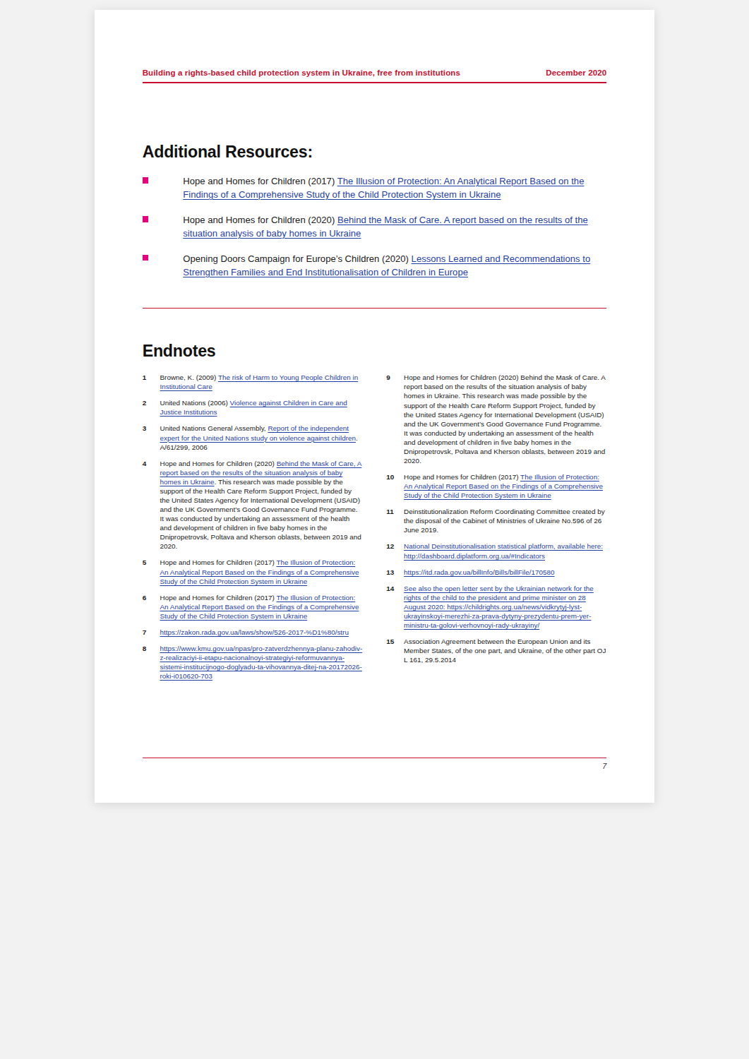Building a rights-based child protection system in Ukraine, free from institutions
December 2020
Additional Resources:
Hope and Homes for Children (2017) The Illusion of Protection: An Analytical Report Based on the Findings of a Comprehensive Study of the Child Protection System in Ukraine
Hope and Homes for Children (2020) Behind the Mask of Care. A report based on the results of the situation analysis of baby homes in Ukraine
Opening Doors Campaign for Europe’s Children (2020) Lessons Learned and Recommendations to Strengthen Families and End Institutionalisation of Children in Europe
Endnotes
Browne, K. (2009) The risk of Harm to Young People Children in Institutional Care
United Nations (2006) Violence against Children in Care and Justice Institutions
United Nations General Assembly, Report of the independent expert for the United Nations study on violence against children. A/61/299, 2006
Hope and Homes for Children (2020) Behind the Mask of Care, A report based on the results of the situation analysis of baby homes in Ukraine. This research was made possible by the support of the Health Care Reform Support Project, funded by the United States Agency for International Development (USAID) and the UK Government’s Good Governance Fund Programme. It was conducted by undertaking an assessment of the health and development of children in five baby homes in the Dnipropetrovsk, Poltava and Kherson oblasts, between 2019 and 2020.
Hope and Homes for Children (2017) The Illusion of Protection: An Analytical Report Based on the Findings of a Comprehensive Study of the Child Protection System in Ukraine
Hope and Homes for Children (2017) The Illusion of Protection: An Analytical Report Based on the Findings of a Comprehensive Study of the Child Protection System in Ukraine
https://zakon.rada.gov.ua/laws/show/526-2017-%D1%80/stru
https://www.kmu.gov.ua/npas/pro-zatverdzhennya-planu-zahodiv-z-realizaciyi-ii-etapu-nacionalnoyi-strategiyi-reformuvannya-sistemi-institucijnogo-doglyadu-ta-vihovannya-ditej-na-20172026-roki-i010620-703
Hope and Homes for Children (2020) Behind the Mask of Care. A report based on the results of the situation analysis of baby homes in Ukraine. This research was made possible by the support of the Health Care Reform Support Project, funded by the United States Agency for International Development (USAID) and the UK Government’s Good Governance Fund Programme. It was conducted by undertaking an assessment of the health and development of children in five baby homes in the Dnipropetrovsk, Poltava and Kherson oblasts, between 2019 and 2020.
Hope and Homes for Children (2017) The Illusion of Protection: An Analytical Report Based on the Findings of a Comprehensive Study of the Child Protection System in Ukraine
Deinstitutionalization Reform Coordinating Committee created by the disposal of the Cabinet of Ministries of Ukraine No.596 of 26 June 2019.
National Deinstitutionalisation statistical platform, available here: http://dashboard.diplatform.org.ua/#Indicators
https://itd.rada.gov.ua/billInfo/Bills/billFile/170580
See also the open letter sent by the Ukrainian network for the rights of the child to the president and prime minister on 28 August 2020: https://childrights.org.ua/news/vidkrytyj-lyst-ukrayinskoyi-merezhi-za-prava-dytyny-prezydentu-prem-yer-ministru-ta-golovi-verhovnoyi-rady-ukrayiny/
Association Agreement between the European Union and its Member States, of the one part, and Ukraine, of the other part OJ L 161, 29.5.2014
7